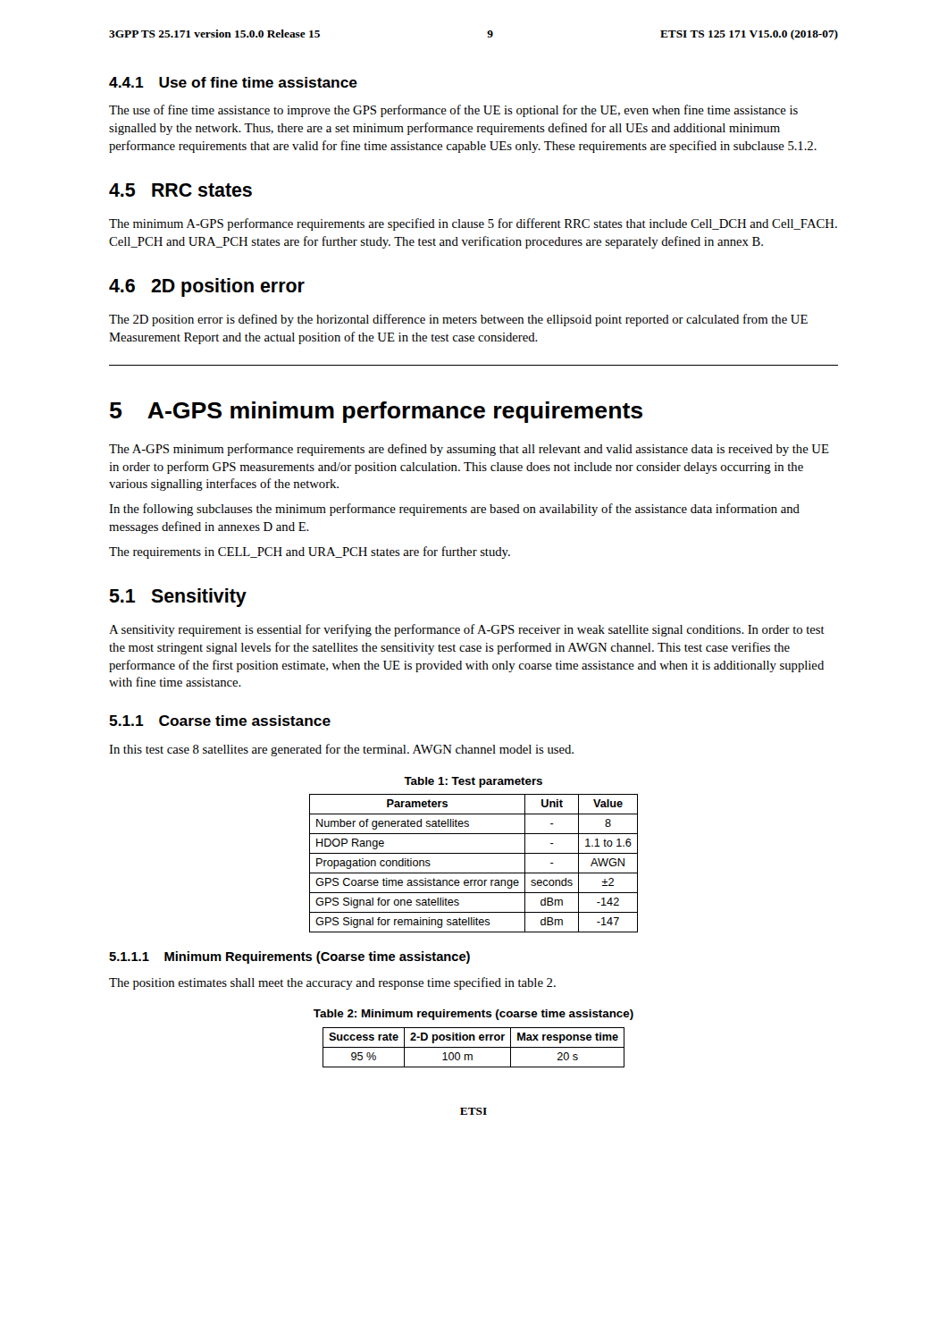3GPP TS 25.171 version 15.0.0 Release 15
9
ETSI TS 125 171 V15.0.0 (2018-07)
4.4.1 Use of fine time assistance
The use of fine time assistance to improve the GPS performance of the UE is optional for the UE, even when fine time assistance is signalled by the network. Thus, there are a set minimum performance requirements defined for all UEs and additional minimum performance requirements that are valid for fine time assistance capable UEs only. These requirements are specified in subclause 5.1.2.
4.5 RRC states
The minimum A-GPS performance requirements are specified in clause 5 for different RRC states that include Cell_DCH and Cell_FACH. Cell_PCH and URA_PCH states are for further study. The test and verification procedures are separately defined in annex B.
4.62D position error
The 2D position error is defined by the horizontal difference in meters between the ellipsoid point reported or calculated from the UE Measurement Report and the actual position of the UE in the test case considered.
5 A-GPS minimum performance requirements
The A-GPS minimum performance requirements are defined by assuming that all relevant and valid assistance data is received by the UE in order to perform GPS measurements and/or position calculation. This clause does not include nor consider delays occurring in the various signalling interfaces of the network.
In the following subclauses the minimum performance requirements are based on availability of the assistance data information and messages defined in annexes D and E.
The requirements in CELL_PCH and URA_PCH states are for further study.
5.1 Sensitivity
A sensitivity requirement is essential for verifying the performance of A-GPS receiver in weak satellite signal conditions. In order to test the most stringent signal levels for the satellites the sensitivity test case is performed in AWGN channel. This test case verifies the performance of the first position estimate, when the UE is provided with only coarse time assistance and when it is additionally supplied with fine time assistance.
5.1.1 Coarse time assistance
In this test case 8 satellites are generated for the terminal. AWGN channel model is used.
Table 1: Test parameters
| Parameters | Unit | Value |
| --- | --- | --- |
| Number of generated satellites | - | 8 |
| HDOP Range | - | 1.1 to 1.6 |
| Propagation conditions | - | AWGN |
| GPS Coarse time assistance error range | seconds | ±2 |
| GPS Signal for one satellites | dBm | -142 |
| GPS Signal for remaining satellites | dBm | -147 |
5.1.1.1 Minimum Requirements (Coarse time assistance)
The position estimates shall meet the accuracy and response time specified in table 2.
Table 2: Minimum requirements (coarse time assistance)
| Success rate | 2-D position error | Max response time |
| --- | --- | --- |
| 95 % | 100 m | 20 s |
ETSI